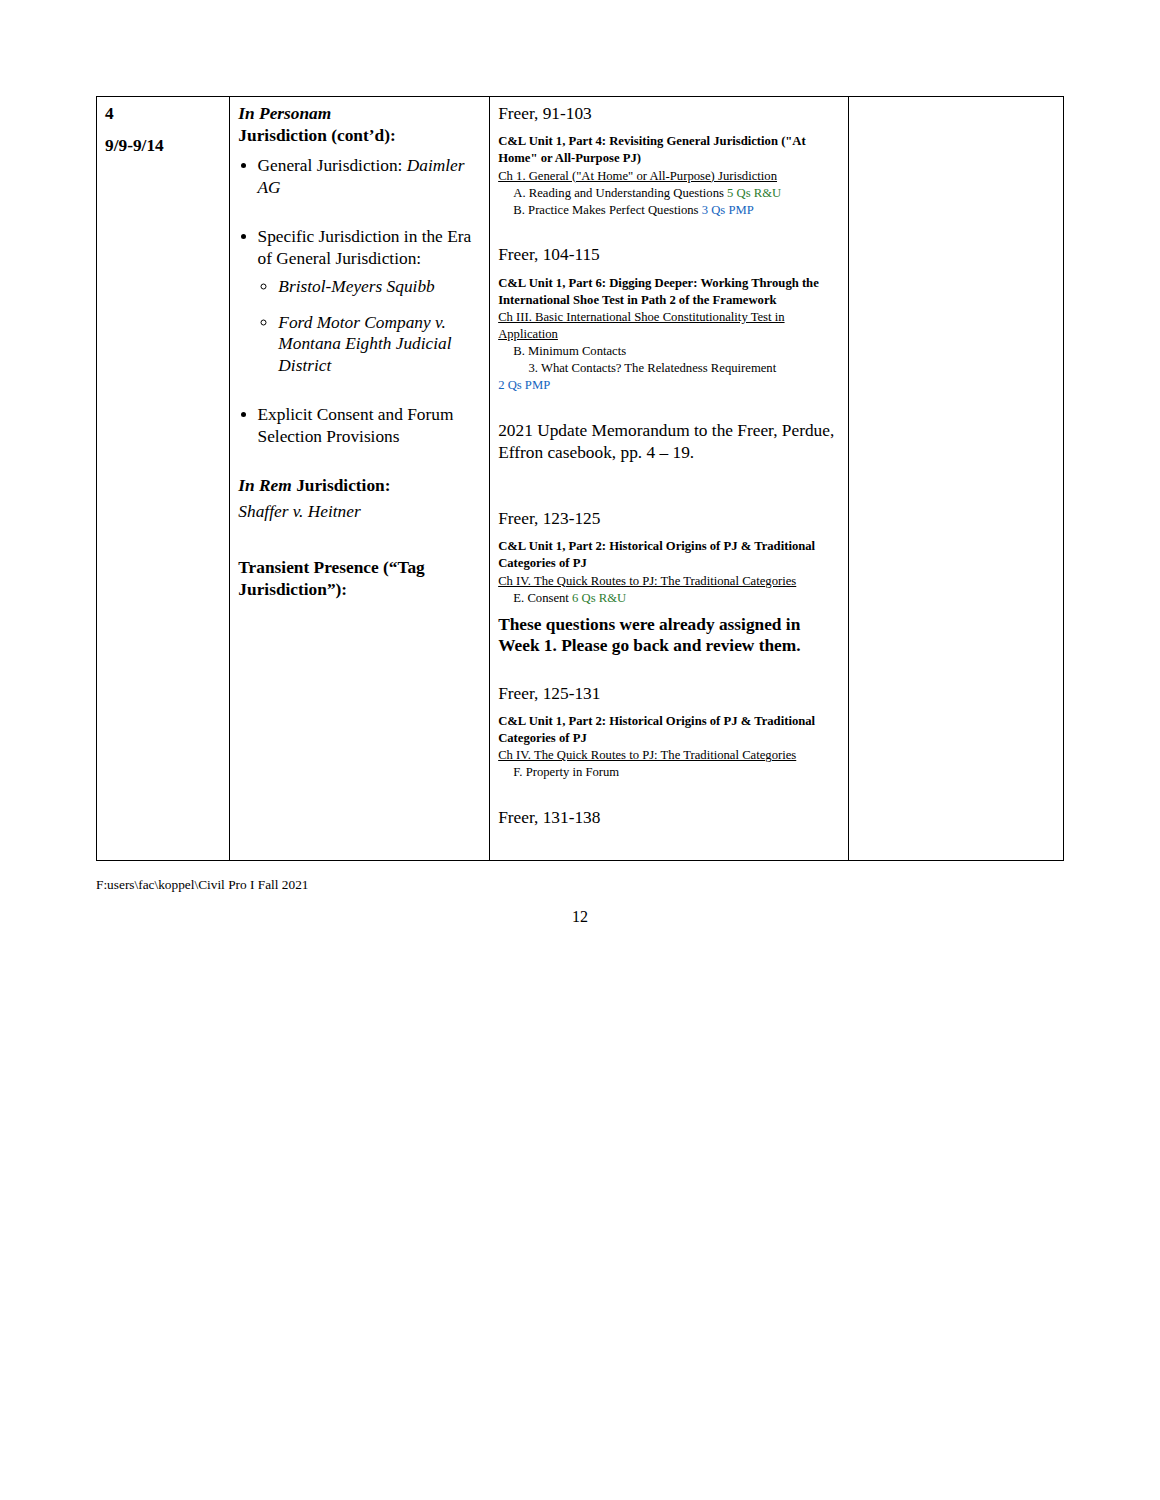| 4 9/9-9/14 | In Personam Jurisdiction (cont’d): General Jurisdiction: Daimler AG Specific Jurisdiction in the Era of General Jurisdiction: Bristol-Meyers Squibb Ford Motor Company v. Montana Eighth Judicial District Explicit Consent and Forum Selection Provisions In Rem Jurisdiction: Shaffer v. Heitner Transient Presence (“Tag Jurisdiction”): | Freer, 91-103 C&L Unit 1, Part 4: Revisiting General Jurisdiction ("At Home" or All-Purpose PJ) Ch 1. General ("At Home" or All-Purpose) Jurisdiction A. Reading and Understanding Questions 5 Qs R&U B. Practice Makes Perfect Questions 3 Qs PMP Freer, 104-115 C&L Unit 1, Part 6: Digging Deeper: Working Through the International Shoe Test in Path 2 of the Framework Ch III. Basic International Shoe Constitutionality Test in Application B. Minimum Contacts 3. What Contacts? The Relatedness Requirement 2 Qs PMP 2021 Update Memorandum to the Freer, Perdue, Effron casebook, pp. 4 – 19. Freer, 123-125 C&L Unit 1, Part 2: Historical Origins of PJ & Traditional Categories of PJ Ch IV. The Quick Routes to PJ: The Traditional Categories E. Consent 6 Qs R&U These questions were already assigned in Week 1. Please go back and review them. Freer, 125-131 C&L Unit 1, Part 2: Historical Origins of PJ & Traditional Categories of PJ Ch IV. The Quick Routes to PJ: The Traditional Categories F. Property in Forum Freer, 131-138 | |
F:users\fac\koppel\Civil Pro I Fall 2021
12